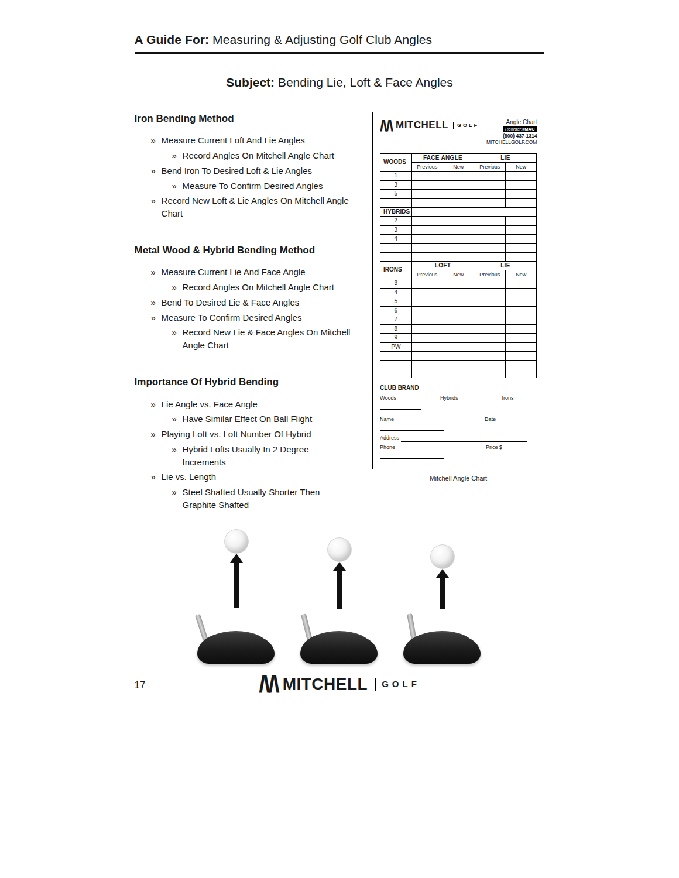A Guide For: Measuring & Adjusting Golf Club Angles
Subject: Bending Lie, Loft & Face Angles
Iron Bending Method
Measure Current Loft And Lie Angles
Record Angles On Mitchell Angle Chart
Bend Iron To Desired Loft & Lie Angles
Measure To Confirm Desired Angles
Record New Loft & Lie Angles On Mitchell Angle Chart
Metal Wood & Hybrid Bending Method
Measure Current Lie And Face Angle
Record Angles On Mitchell Angle Chart
Bend To Desired Lie & Face Angles
Measure To Confirm Desired Angles
Record New Lie & Face Angles On Mitchell Angle Chart
Importance Of Hybrid Bending
Lie Angle vs. Face Angle
Have Similar Effect On Ball Flight
Playing Loft vs. Loft Number Of Hybrid
Hybrid Lofts Usually In 2 Degree Increments
Lie vs. Length
Steel Shafted Usually Shorter Then Graphite Shafted
/\/\ MITCHELL GOLF
Angle Chart
Reorder:#MAC
(800) 437-1314
MITCHELLGOLF.COM
| WOODS | FACE ANGLE | LIE |
| --- | --- | --- |
| Previous | New | Previous | New |
| 1 | | | | |
| 3 | | | | |
| 5 | | | | |
| HYBRIDS | |
| 2 | | | | |
| 3 | | | | |
| 4 | | | | |
| IRONS | LOFT | LIE |
| Previous | New | Previous | New |
| 3 | | | | |
| 4 | | | | |
| 5 | | | | |
| 6 | | | | |
| 7 | | | | |
| 8 | | | | |
| 9 | | | | |
| PW | | | | |
CLUB BRAND
Woods Hybrids Irons
Name Date
Address
Phone Price $
Mitchell Angle Chart
17
/\/\ MITCHELL GOLF